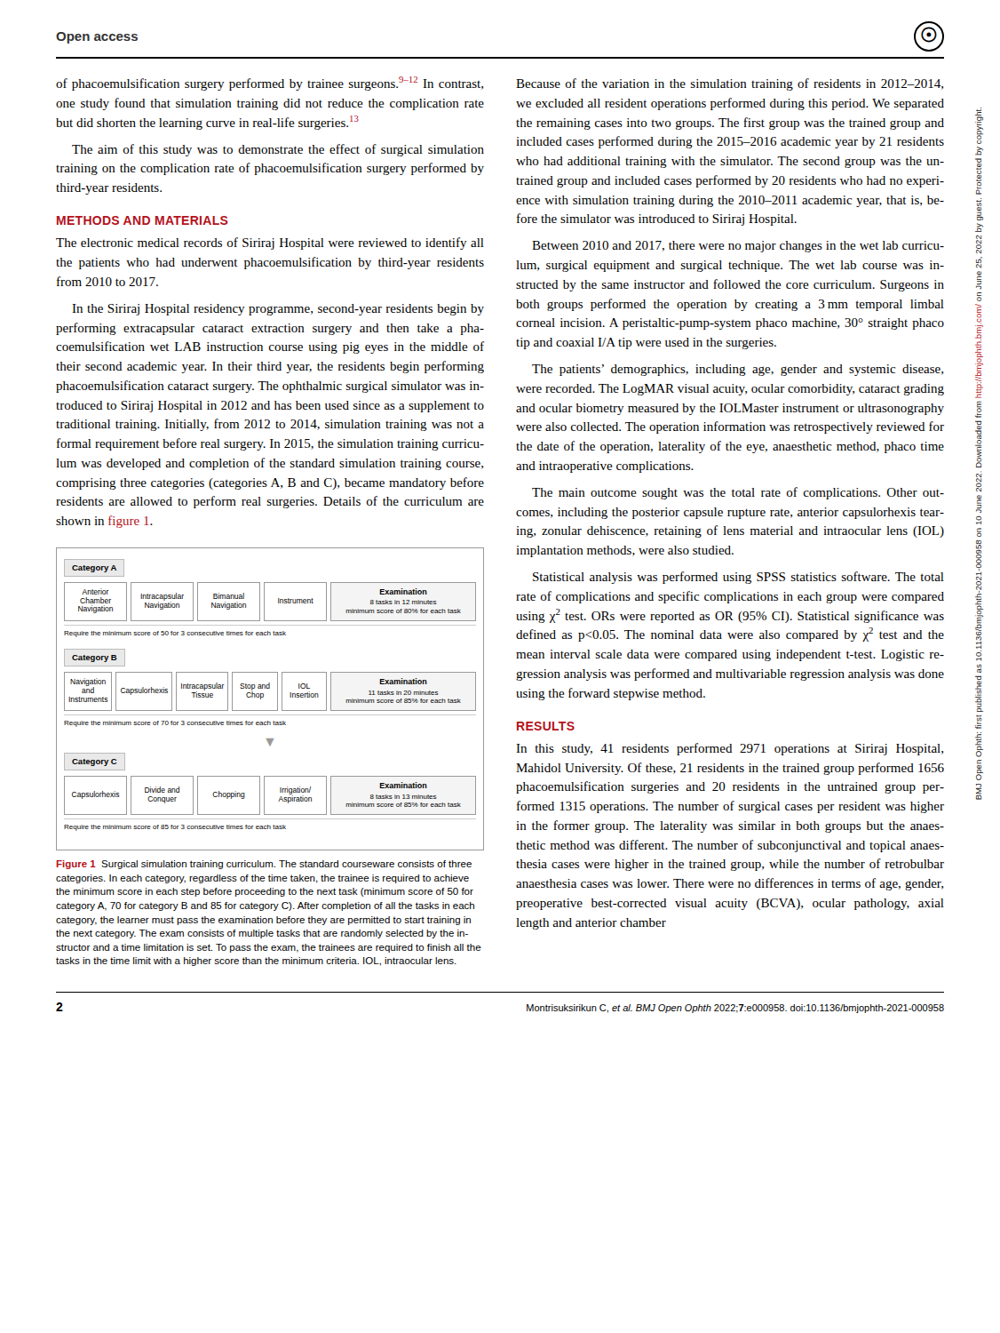BMJ Open Ophth: first published as 10.1136/bmjophth-2021-000958 on 10 June 2022. Downloaded from http://bmjophth.bmj.com/ on June 25, 2022 by guest. Protected by copyright.
Open access ☉
of phacoemulsification surgery performed by trainee surgeons.9–12 In contrast, one study found that simulation training did not reduce the complication rate but did shorten the learning curve in real-life surgeries.13
The aim of this study was to demonstrate the effect of surgical simulation training on the complication rate of phacoemulsification surgery performed by third-year residents.
Methods and materials
The electronic medical records of Siriraj Hospital were reviewed to identify all the patients who had underwent phacoemulsification by third-year residents from 2010 to 2017.
In the Siriraj Hospital residency programme, second-year residents begin by performing extracapsular cataract extraction surgery and then take a phacoemulsification wet LAB instruction course using pig eyes in the middle of their second academic year. In their third year, the residents begin performing phacoemulsification cataract surgery. The ophthalmic surgical simulator was introduced to Siriraj Hospital in 2012 and has been used since as a supplement to traditional training. Initially, from 2012 to 2014, simulation training was not a formal requirement before real surgery. In 2015, the simulation training curriculum was developed and completion of the standard simulation training course, comprising three categories (categories A, B and C), became mandatory before residents are allowed to perform real surgeries. Details of the curriculum are shown in figure 1.
Category A
Anterior Chamber
Navigation
Intracapsular
Navigation
Bimanual
Navigation
Instrument
Examination8 tasks in 12 minutes
minimum score of 80% for each task
Require the minimum score of 50 for 3 consecutive times for each task
Category B
Navigation and
Instruments
Capsulorhexis
Intracapsular
Tissue
Stop and
Chop
IOL
Insertion
Examination11 tasks in 20 minutes
minimum score of 85% for each task
Require the minimum score of 70 for 3 consecutive times for each task
▼
Category C
Capsulorhexis
Divide and
Conquer
Chopping
Irrigation/
Aspiration
Examination8 tasks in 13 minutes
minimum score of 85% for each task
Require the minimum score of 85 for 3 consecutive times for each task
Figure 1 Surgical simulation training curriculum. The standard courseware consists of three categories. In each category, regardless of the time taken, the trainee is required to achieve the minimum score in each step before proceeding to the next task (minimum score of 50 for category A, 70 for category B and 85 for category C). After completion of all the tasks in each category, the learner must pass the examination before they are permitted to start training in the next category. The exam consists of multiple tasks that are randomly selected by the instructor and a time limitation is set. To pass the exam, the trainees are required to finish all the tasks in the time limit with a higher score than the minimum criteria. IOL, intraocular lens.
Because of the variation in the simulation training of residents in 2012–2014, we excluded all resident operations performed during this period. We separated the remaining cases into two groups. The first group was the trained group and included cases performed during the 2015–2016 academic year by 21 residents who had additional training with the simulator. The second group was the untrained group and included cases performed by 20 residents who had no experience with simulation training during the 2010–2011 academic year, that is, before the simulator was introduced to Siriraj Hospital.
Between 2010 and 2017, there were no major changes in the wet lab curriculum, surgical equipment and surgical technique. The wet lab course was instructed by the same instructor and followed the core curriculum. Surgeons in both groups performed the operation by creating a 3 mm temporal limbal corneal incision. A peristaltic-pump-system phaco machine, 30° straight phaco tip and coaxial I/A tip were used in the surgeries.
The patients’ demographics, including age, gender and systemic disease, were recorded. The LogMAR visual acuity, ocular comorbidity, cataract grading and ocular biometry measured by the IOLMaster instrument or ultrasonography were also collected. The operation information was retrospectively reviewed for the date of the operation, laterality of the eye, anaesthetic method, phaco time and intraoperative complications.
The main outcome sought was the total rate of complications. Other outcomes, including the posterior capsule rupture rate, anterior capsulorhexis tearing, zonular dehiscence, retaining of lens material and intraocular lens (IOL) implantation methods, were also studied.
Statistical analysis was performed using SPSS statistics software. The total rate of complications and specific complications in each group were compared using χ2 test. ORs were reported as OR (95% CI). Statistical significance was defined as p<0.05. The nominal data were also compared by χ2 test and the mean interval scale data were compared using independent t-test. Logistic regression analysis was performed and multivariable regression analysis was done using the forward stepwise method.
Results
In this study, 41 residents performed 2971 operations at Siriraj Hospital, Mahidol University. Of these, 21 residents in the trained group performed 1656 phacoemulsification surgeries and 20 residents in the untrained group performed 1315 operations. The number of surgical cases per resident was higher in the former group. The laterality was similar in both groups but the anaesthetic method was different. The number of subconjunctival and topical anaesthesia cases were higher in the trained group, while the number of retrobulbar anaesthesia cases was lower. There were no differences in terms of age, gender, preoperative best-corrected visual acuity (BCVA), ocular pathology, axial length and anterior chamber
2 Montrisuksirikun C, et al. BMJ Open Ophth 2022;7:e000958. doi:10.1136/bmjophth-2021-000958